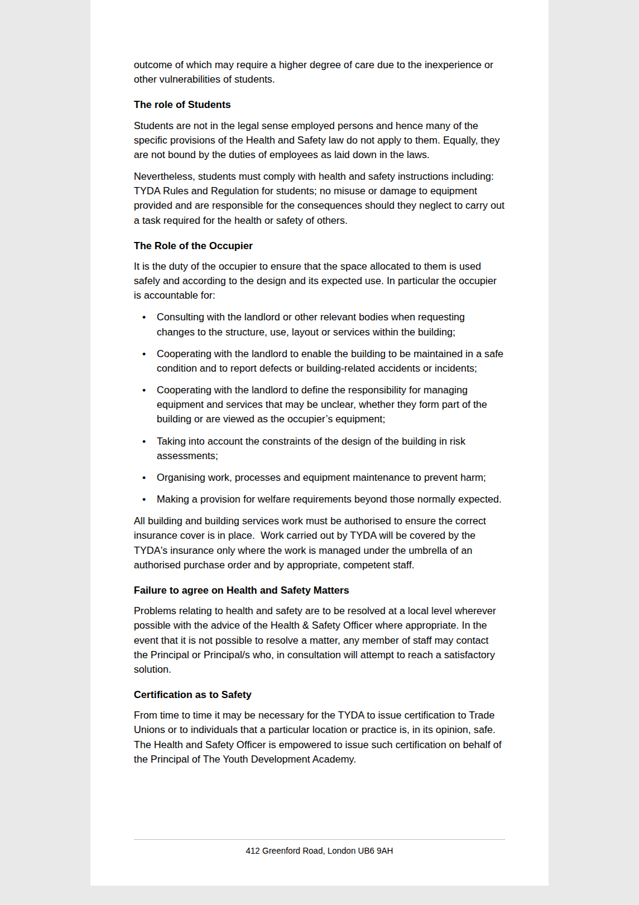outcome of which may require a higher degree of care due to the inexperience or other vulnerabilities of students.
The role of Students
Students are not in the legal sense employed persons and hence many of the specific provisions of the Health and Safety law do not apply to them. Equally, they are not bound by the duties of employees as laid down in the laws.
Nevertheless, students must comply with health and safety instructions including: TYDA Rules and Regulation for students; no misuse or damage to equipment provided and are responsible for the consequences should they neglect to carry out a task required for the health or safety of others.
The Role of the Occupier
It is the duty of the occupier to ensure that the space allocated to them is used safely and according to the design and its expected use. In particular the occupier is accountable for:
Consulting with the landlord or other relevant bodies when requesting changes to the structure, use, layout or services within the building;
Cooperating with the landlord to enable the building to be maintained in a safe condition and to report defects or building-related accidents or incidents;
Cooperating with the landlord to define the responsibility for managing equipment and services that may be unclear, whether they form part of the building or are viewed as the occupier’s equipment;
Taking into account the constraints of the design of the building in risk assessments;
Organising work, processes and equipment maintenance to prevent harm;
Making a provision for welfare requirements beyond those normally expected.
All building and building services work must be authorised to ensure the correct insurance cover is in place. Work carried out by TYDA will be covered by the TYDA's insurance only where the work is managed under the umbrella of an authorised purchase order and by appropriate, competent staff.
Failure to agree on Health and Safety Matters
Problems relating to health and safety are to be resolved at a local level wherever possible with the advice of the Health & Safety Officer where appropriate. In the event that it is not possible to resolve a matter, any member of staff may contact the Principal or Principal/s who, in consultation will attempt to reach a satisfactory solution.
Certification as to Safety
From time to time it may be necessary for the TYDA to issue certification to Trade Unions or to individuals that a particular location or practice is, in its opinion, safe. The Health and Safety Officer is empowered to issue such certification on behalf of the Principal of The Youth Development Academy.
412 Greenford Road, London UB6 9AH